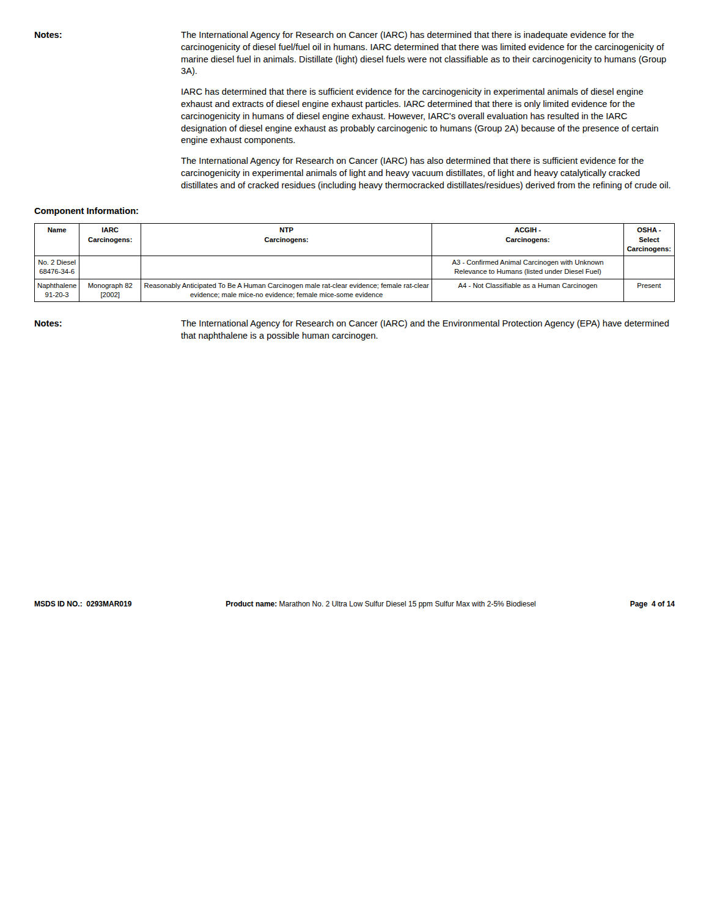Notes:
The International Agency for Research on Cancer (IARC) has determined that there is inadequate evidence for the carcinogenicity of diesel fuel/fuel oil in humans. IARC determined that there was limited evidence for the carcinogenicity of marine diesel fuel in animals. Distillate (light) diesel fuels were not classifiable as to their carcinogenicity to humans (Group 3A).
IARC has determined that there is sufficient evidence for the carcinogenicity in experimental animals of diesel engine exhaust and extracts of diesel engine exhaust particles. IARC determined that there is only limited evidence for the carcinogenicity in humans of diesel engine exhaust. However, IARC's overall evaluation has resulted in the IARC designation of diesel engine exhaust as probably carcinogenic to humans (Group 2A) because of the presence of certain engine exhaust components.
The International Agency for Research on Cancer (IARC) has also determined that there is sufficient evidence for the carcinogenicity in experimental animals of light and heavy vacuum distillates, of light and heavy catalytically cracked distillates and of cracked residues (including heavy thermocracked distillates/residues) derived from the refining of crude oil.
Component Information:
| Name | IARC Carcinogens: | NTP Carcinogens: | ACGIH - Carcinogens: | OSHA - Select Carcinogens: |
| --- | --- | --- | --- | --- |
| No. 2 Diesel 68476-34-6 | | | A3 - Confirmed Animal Carcinogen with Unknown Relevance to Humans (listed under Diesel Fuel) | |
| Naphthalene 91-20-3 | Monograph 82 [2002] | Reasonably Anticipated To Be A Human Carcinogen male rat-clear evidence; female rat-clear evidence; male mice-no evidence; female mice-some evidence | A4 - Not Classifiable as a Human Carcinogen | Present |
Notes:
The International Agency for Research on Cancer (IARC) and the Environmental Protection Agency (EPA) have determined that naphthalene is a possible human carcinogen.
MSDS ID NO.: 0293MAR019
Product name: Marathon No. 2 Ultra Low Sulfur Diesel 15 ppm Sulfur Max with 2-5% Biodiesel
Page 4 of 14